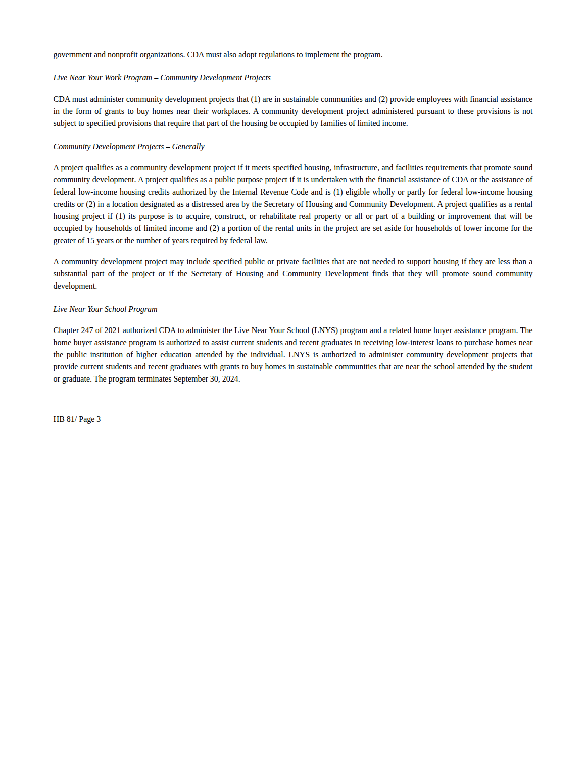government and nonprofit organizations. CDA must also adopt regulations to implement the program.
Live Near Your Work Program – Community Development Projects
CDA must administer community development projects that (1) are in sustainable communities and (2) provide employees with financial assistance in the form of grants to buy homes near their workplaces. A community development project administered pursuant to these provisions is not subject to specified provisions that require that part of the housing be occupied by families of limited income.
Community Development Projects – Generally
A project qualifies as a community development project if it meets specified housing, infrastructure, and facilities requirements that promote sound community development. A project qualifies as a public purpose project if it is undertaken with the financial assistance of CDA or the assistance of federal low-income housing credits authorized by the Internal Revenue Code and is (1) eligible wholly or partly for federal low-income housing credits or (2) in a location designated as a distressed area by the Secretary of Housing and Community Development. A project qualifies as a rental housing project if (1) its purpose is to acquire, construct, or rehabilitate real property or all or part of a building or improvement that will be occupied by households of limited income and (2) a portion of the rental units in the project are set aside for households of lower income for the greater of 15 years or the number of years required by federal law.
A community development project may include specified public or private facilities that are not needed to support housing if they are less than a substantial part of the project or if the Secretary of Housing and Community Development finds that they will promote sound community development.
Live Near Your School Program
Chapter 247 of 2021 authorized CDA to administer the Live Near Your School (LNYS) program and a related home buyer assistance program. The home buyer assistance program is authorized to assist current students and recent graduates in receiving low-interest loans to purchase homes near the public institution of higher education attended by the individual. LNYS is authorized to administer community development projects that provide current students and recent graduates with grants to buy homes in sustainable communities that are near the school attended by the student or graduate. The program terminates September 30, 2024.
HB 81/ Page 3